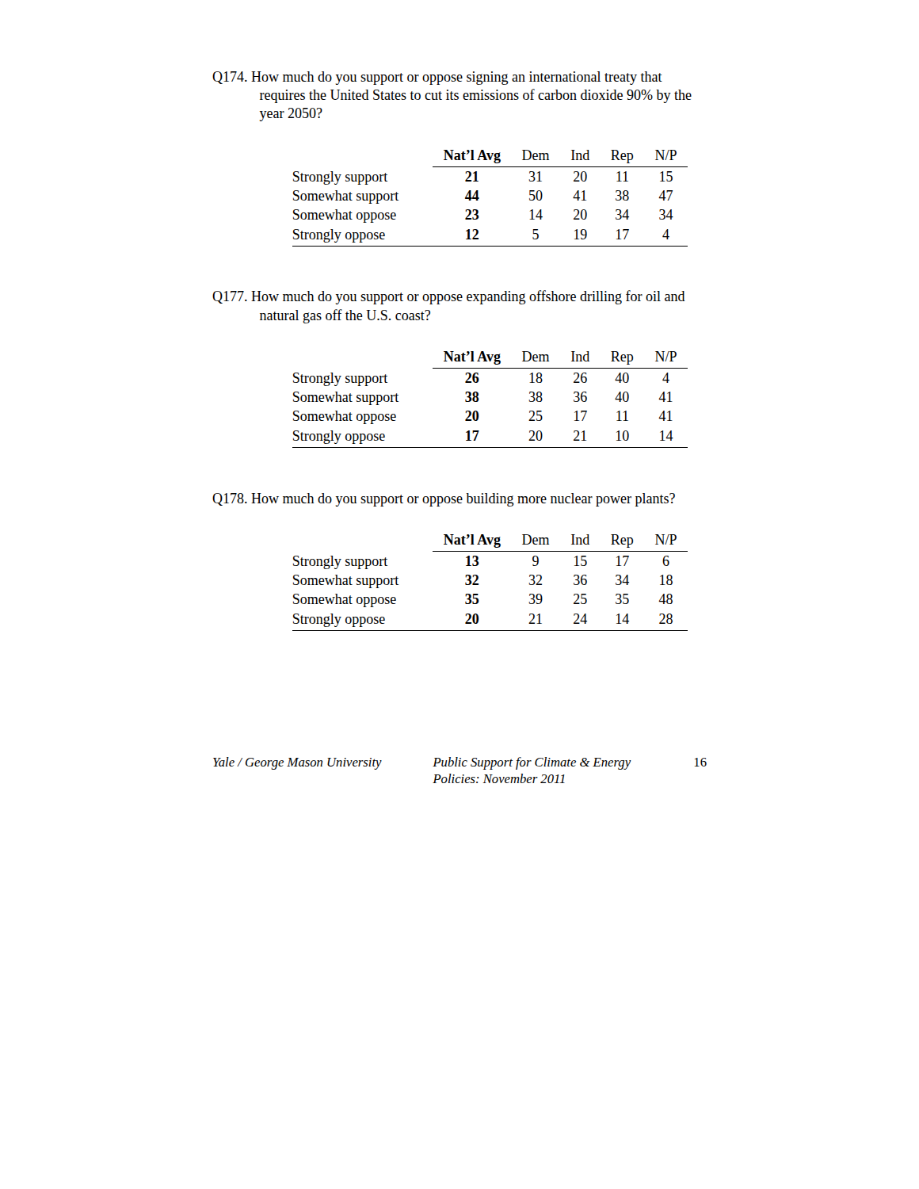Q174. How much do you support or oppose signing an international treaty that requires the United States to cut its emissions of carbon dioxide 90% by the year 2050?
| | Nat’l Avg | Dem | Ind | Rep | N/P |
| --- | --- | --- | --- | --- | --- |
| Strongly support | 21 | 31 | 20 | 11 | 15 |
| Somewhat support | 44 | 50 | 41 | 38 | 47 |
| Somewhat oppose | 23 | 14 | 20 | 34 | 34 |
| Strongly oppose | 12 | 5 | 19 | 17 | 4 |
Q177. How much do you support or oppose expanding offshore drilling for oil and natural gas off the U.S. coast?
| | Nat’l Avg | Dem | Ind | Rep | N/P |
| --- | --- | --- | --- | --- | --- |
| Strongly support | 26 | 18 | 26 | 40 | 4 |
| Somewhat support | 38 | 38 | 36 | 40 | 41 |
| Somewhat oppose | 20 | 25 | 17 | 11 | 41 |
| Strongly oppose | 17 | 20 | 21 | 10 | 14 |
Q178. How much do you support or oppose building more nuclear power plants?
| | Nat’l Avg | Dem | Ind | Rep | N/P |
| --- | --- | --- | --- | --- | --- |
| Strongly support | 13 | 9 | 15 | 17 | 6 |
| Somewhat support | 32 | 32 | 36 | 34 | 18 |
| Somewhat oppose | 35 | 39 | 25 | 35 | 48 |
| Strongly oppose | 20 | 21 | 24 | 14 | 28 |
Yale / George Mason University Public Support for Climate & Energy Policies: November 2011 16